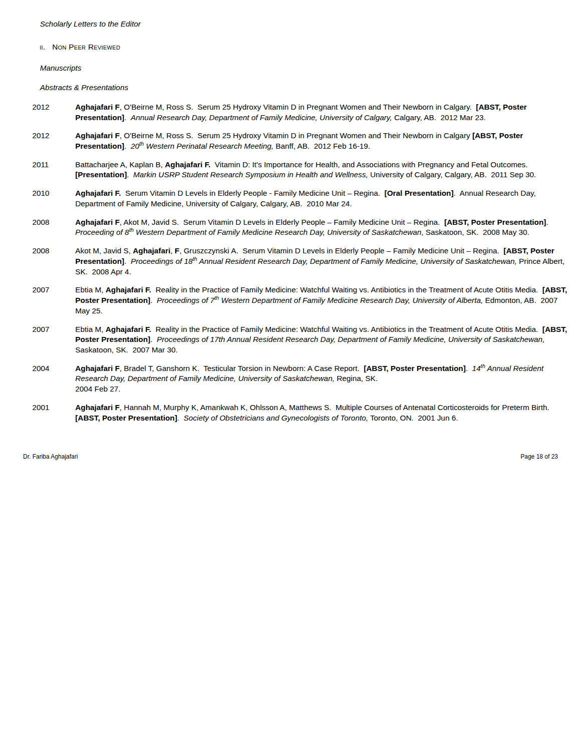Scholarly Letters to the Editor
Non Peer Reviewed
Manuscripts
Abstracts & Presentations
| 2012 | Aghajafari F , O'Beirne M, Ross S. Serum 25 Hydroxy Vitamin D in Pregnant Women and Their Newborn in Calgary. [ABST, Poster Presentation] . Annual Research Day, Department of Family Medicine, University of Calgary, Calgary, AB. 2012 Mar 23. |
| 2012 | Aghajafari F , O'Beirne M, Ross S. Serum 25 Hydroxy Vitamin D in Pregnant Women and Their Newborn in Calgary [ABST, Poster Presentation] . 20 th Western Perinatal Research Meeting, Banff, AB. 2012 Feb 16-19. |
| 2011 | Battacharjee A, Kaplan B, Aghajafari F. Vitamin D: It's Importance for Health, and Associations with Pregnancy and Fetal Outcomes. [Presentation] . Markin USRP Student Research Symposium in Health and Wellness, University of Calgary, Calgary, AB. 2011 Sep 30. |
| 2010 | Aghajafari F. Serum Vitamin D Levels in Elderly People - Family Medicine Unit – Regina. [Oral Presentation] . Annual Research Day, Department of Family Medicine, University of Calgary, Calgary, AB. 2010 Mar 24. |
| 2008 | Aghajafari F , Akot M, Javid S. Serum Vitamin D Levels in Elderly People – Family Medicine Unit – Regina. [ABST, Poster Presentation] . Proceeding of 8 th Western Department of Family Medicine Research Day, University of Saskatchewan , Saskatoon, SK. 2008 May 30. |
| 2008 | Akot M, Javid S, Aghajafari , F , Gruszczynski A. Serum Vitamin D Levels in Elderly People – Family Medicine Unit – Regina. [ABST, Poster Presentation] . Proceedings of 18 th Annual Resident Research Day, Department of Family Medicine, University of Saskatchewan, Prince Albert, SK. 2008 Apr 4. |
| 2007 | Ebtia M, Aghajafari F. Reality in the Practice of Family Medicine: Watchful Waiting vs. Antibiotics in the Treatment of Acute Otitis Media. [ABST, Poster Presentation] . Proceedings of 7 th Western Department of Family Medicine Research Day, University of Alberta, Edmonton, AB. 2007 May 25. |
| 2007 | Ebtia M, Aghajafari F. Reality in the Practice of Family Medicine: Watchful Waiting vs. Antibiotics in the Treatment of Acute Otitis Media. [ABST, Poster Presentation] . Proceedings of 17th Annual Resident Research Day, Department of Family Medicine, University of Saskatchewan, Saskatoon, SK. 2007 Mar 30. |
| 2004 | Aghajafari F , Bradel T, Ganshorn K. Testicular Torsion in Newborn: A Case Report. [ABST, Poster Presentation] . 14 th Annual Resident Research Day, Department of Family Medicine, University of Saskatchewan, Regina, SK. 2004 Feb 27. |
| 2001 | Aghajafari F , Hannah M, Murphy K, Amankwah K, Ohlsson A, Matthews S. Multiple Courses of Antenatal Corticosteroids for Preterm Birth. [ABST, Poster Presentation] . Society of Obstetricians and Gynecologists of Toronto, Toronto, ON. 2001 Jun 6. |
Dr. Fariba Aghajafari Page 18 of 23